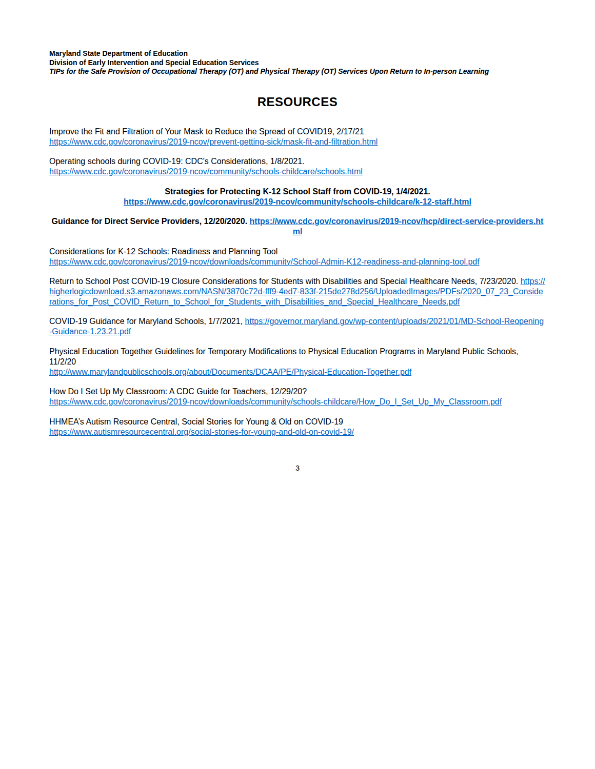Maryland State Department of Education
Division of Early Intervention and Special Education Services
TIPs for the Safe Provision of Occupational Therapy (OT) and Physical Therapy (OT) Services Upon Return to In-person Learning
RESOURCES
Improve the Fit and Filtration of Your Mask to Reduce the Spread of COVID19, 2/17/21
https://www.cdc.gov/coronavirus/2019-ncov/prevent-getting-sick/mask-fit-and-filtration.html
Operating schools during COVID-19: CDC's Considerations, 1/8/2021.
https://www.cdc.gov/coronavirus/2019-ncov/community/schools-childcare/schools.html
Strategies for Protecting K-12 School Staff from COVID-19, 1/4/2021.
https://www.cdc.gov/coronavirus/2019-ncov/community/schools-childcare/k-12-staff.html
Guidance for Direct Service Providers, 12/20/2020. https://www.cdc.gov/coronavirus/2019-ncov/hcp/direct-service-providers.html
Considerations for K-12 Schools: Readiness and Planning Tool
https://www.cdc.gov/coronavirus/2019-ncov/downloads/community/School-Admin-K12-readiness-and-planning-tool.pdf
Return to School Post COVID-19 Closure Considerations for Students with Disabilities and Special Healthcare Needs, 7/23/2020. https://higherlogicdownload.s3.amazonaws.com/NASN/3870c72d-fff9-4ed7-833f-215de278d256/UploadedImages/PDFs/2020_07_23_Considerations_for_Post_COVID_Return_to_School_for_Students_with_Disabilities_and_Special_Healthcare_Needs.pdf
COVID-19 Guidance for Maryland Schools, 1/7/2021, https://governor.maryland.gov/wp-content/uploads/2021/01/MD-School-Reopening-Guidance-1.23.21.pdf
Physical Education Together Guidelines for Temporary Modifications to Physical Education Programs in Maryland Public Schools, 11/2/20
http://www.marylandpublicschools.org/about/Documents/DCAA/PE/Physical-Education-Together.pdf
How Do I Set Up My Classroom: A CDC Guide for Teachers, 12/29/20?
https://www.cdc.gov/coronavirus/2019-ncov/downloads/community/schools-childcare/How_Do_I_Set_Up_My_Classroom.pdf
HHMEA’s Autism Resource Central, Social Stories for Young & Old on COVID-19
https://www.autismresourcecentral.org/social-stories-for-young-and-old-on-covid-19/
3